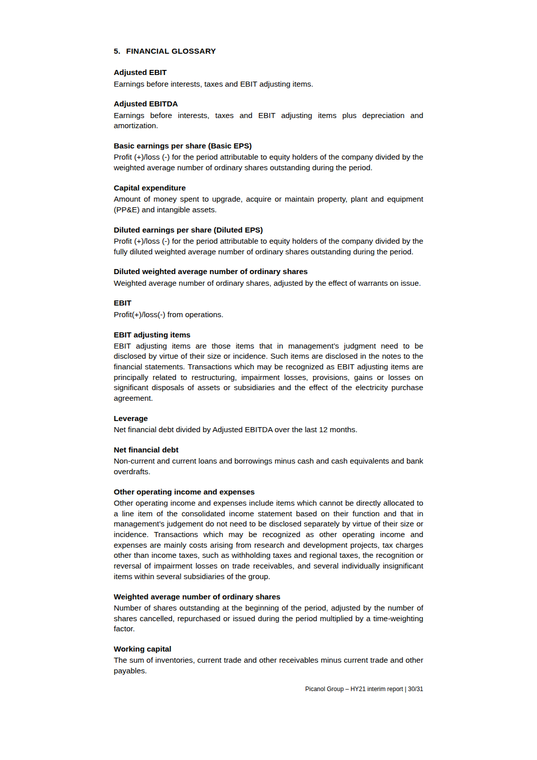5. FINANCIAL GLOSSARY
Adjusted EBIT
Earnings before interests, taxes and EBIT adjusting items.
Adjusted EBITDA
Earnings before interests, taxes and EBIT adjusting items plus depreciation and amortization.
Basic earnings per share (Basic EPS)
Profit (+)/loss (-) for the period attributable to equity holders of the company divided by the weighted average number of ordinary shares outstanding during the period.
Capital expenditure
Amount of money spent to upgrade, acquire or maintain property, plant and equipment (PP&E) and intangible assets.
Diluted earnings per share (Diluted EPS)
Profit (+)/loss (-) for the period attributable to equity holders of the company divided by the fully diluted weighted average number of ordinary shares outstanding during the period.
Diluted weighted average number of ordinary shares
Weighted average number of ordinary shares, adjusted by the effect of warrants on issue.
EBIT
Profit(+)/loss(-) from operations.
EBIT adjusting items
EBIT adjusting items are those items that in management’s judgment need to be disclosed by virtue of their size or incidence. Such items are disclosed in the notes to the financial statements. Transactions which may be recognized as EBIT adjusting items are principally related to restructuring, impairment losses, provisions, gains or losses on significant disposals of assets or subsidiaries and the effect of the electricity purchase agreement.
Leverage
Net financial debt divided by Adjusted EBITDA over the last 12 months.
Net financial debt
Non-current and current loans and borrowings minus cash and cash equivalents and bank overdrafts.
Other operating income and expenses
Other operating income and expenses include items which cannot be directly allocated to a line item of the consolidated income statement based on their function and that in management’s judgement do not need to be disclosed separately by virtue of their size or incidence. Transactions which may be recognized as other operating income and expenses are mainly costs arising from research and development projects, tax charges other than income taxes, such as withholding taxes and regional taxes, the recognition or reversal of impairment losses on trade receivables, and several individually insignificant items within several subsidiaries of the group.
Weighted average number of ordinary shares
Number of shares outstanding at the beginning of the period, adjusted by the number of shares cancelled, repurchased or issued during the period multiplied by a time-weighting factor.
Working capital
The sum of inventories, current trade and other receivables minus current trade and other payables.
Picanol Group – HY21 interim report | 30/31